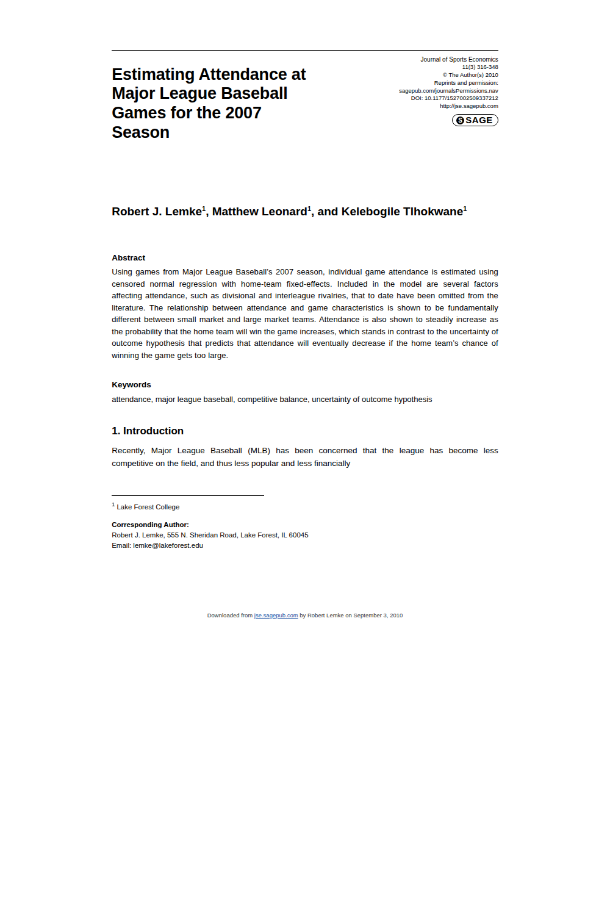Journal of Sports Economics
11(3) 316-348
© The Author(s) 2010
Reprints and permission:
sagepub.com/journalsPermissions.nav
DOI: 10.1177/1527002509337212
http://jse.sagepub.com
SSAGE
Estimating Attendance at Major League Baseball Games for the 2007 Season
Robert J. Lemke1, Matthew Leonard1, and Kelebogile Tlhokwane1
Abstract
Using games from Major League Baseball’s 2007 season, individual game attendance is estimated using censored normal regression with home-team fixed-effects. Included in the model are several factors affecting attendance, such as divisional and interleague rivalries, that to date have been omitted from the literature. The relationship between attendance and game characteristics is shown to be fundamentally different between small market and large market teams. Attendance is also shown to steadily increase as the probability that the home team will win the game increases, which stands in contrast to the uncertainty of outcome hypothesis that predicts that attendance will eventually decrease if the home team’s chance of winning the game gets too large.
Keywords
attendance, major league baseball, competitive balance, uncertainty of outcome hypothesis
1. Introduction
Recently, Major League Baseball (MLB) has been concerned that the league has become less competitive on the field, and thus less popular and less financially
1 Lake Forest College
Corresponding Author:
Robert J. Lemke, 555 N. Sheridan Road, Lake Forest, IL 60045
Email: lemke@lakeforest.edu
Downloaded from jse.sagepub.com by Robert Lemke on September 3, 2010